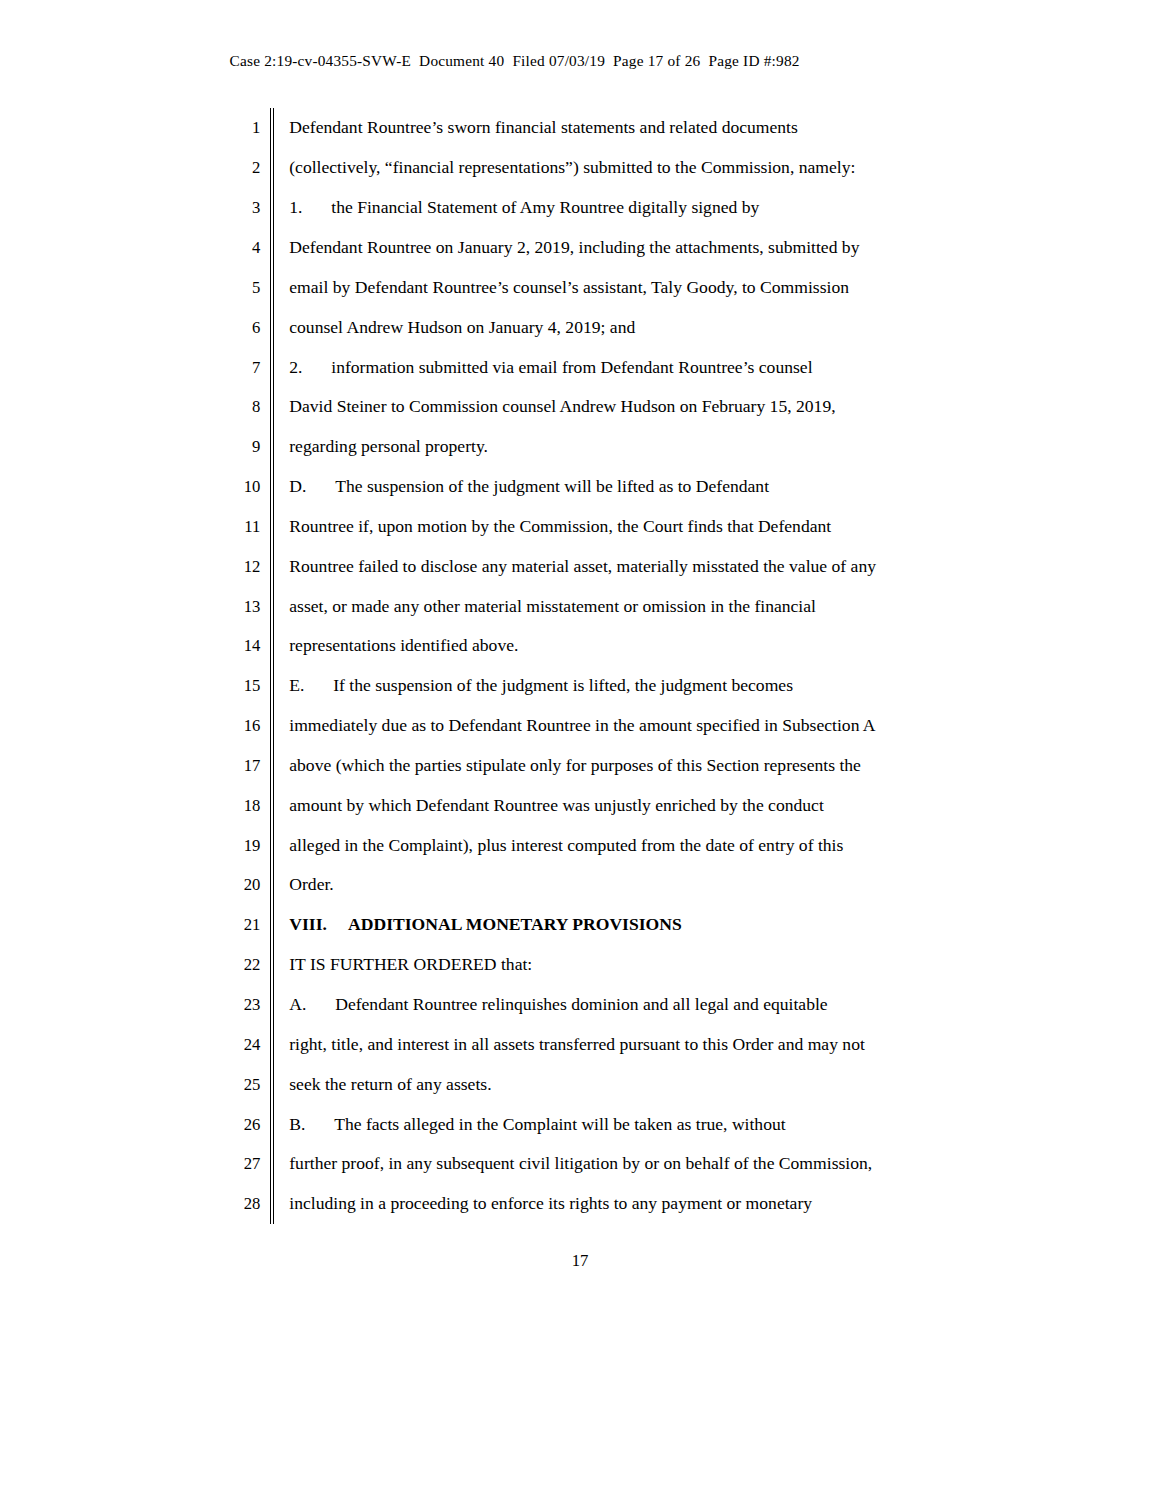Case 2:19-cv-04355-SVW-E Document 40 Filed 07/03/19 Page 17 of 26 Page ID #:982
1
2
3
4
5
6
7
8
9
10
11
12
13
14
15
16
17
18
19
20
21
22
23
24
25
26
27
28
Defendant Rountree’s sworn financial statements and related documents
(collectively, “financial representations”) submitted to the Commission, namely:
1. the Financial Statement of Amy Rountree digitally signed by
Defendant Rountree on January 2, 2019, including the attachments, submitted by
email by Defendant Rountree’s counsel’s assistant, Taly Goody, to Commission
counsel Andrew Hudson on January 4, 2019; and
2. information submitted via email from Defendant Rountree’s counsel
David Steiner to Commission counsel Andrew Hudson on February 15, 2019,
regarding personal property.
D. The suspension of the judgment will be lifted as to Defendant
Rountree if, upon motion by the Commission, the Court finds that Defendant
Rountree failed to disclose any material asset, materially misstated the value of any
asset, or made any other material misstatement or omission in the financial
representations identified above.
E. If the suspension of the judgment is lifted, the judgment becomes
immediately due as to Defendant Rountree in the amount specified in Subsection A
above (which the parties stipulate only for purposes of this Section represents the
amount by which Defendant Rountree was unjustly enriched by the conduct
alleged in the Complaint), plus interest computed from the date of entry of this
Order.
VIII. ADDITIONAL MONETARY PROVISIONS
IT IS FURTHER ORDERED that:
A. Defendant Rountree relinquishes dominion and all legal and equitable
right, title, and interest in all assets transferred pursuant to this Order and may not
seek the return of any assets.
B. The facts alleged in the Complaint will be taken as true, without
further proof, in any subsequent civil litigation by or on behalf of the Commission,
including in a proceeding to enforce its rights to any payment or monetary
17